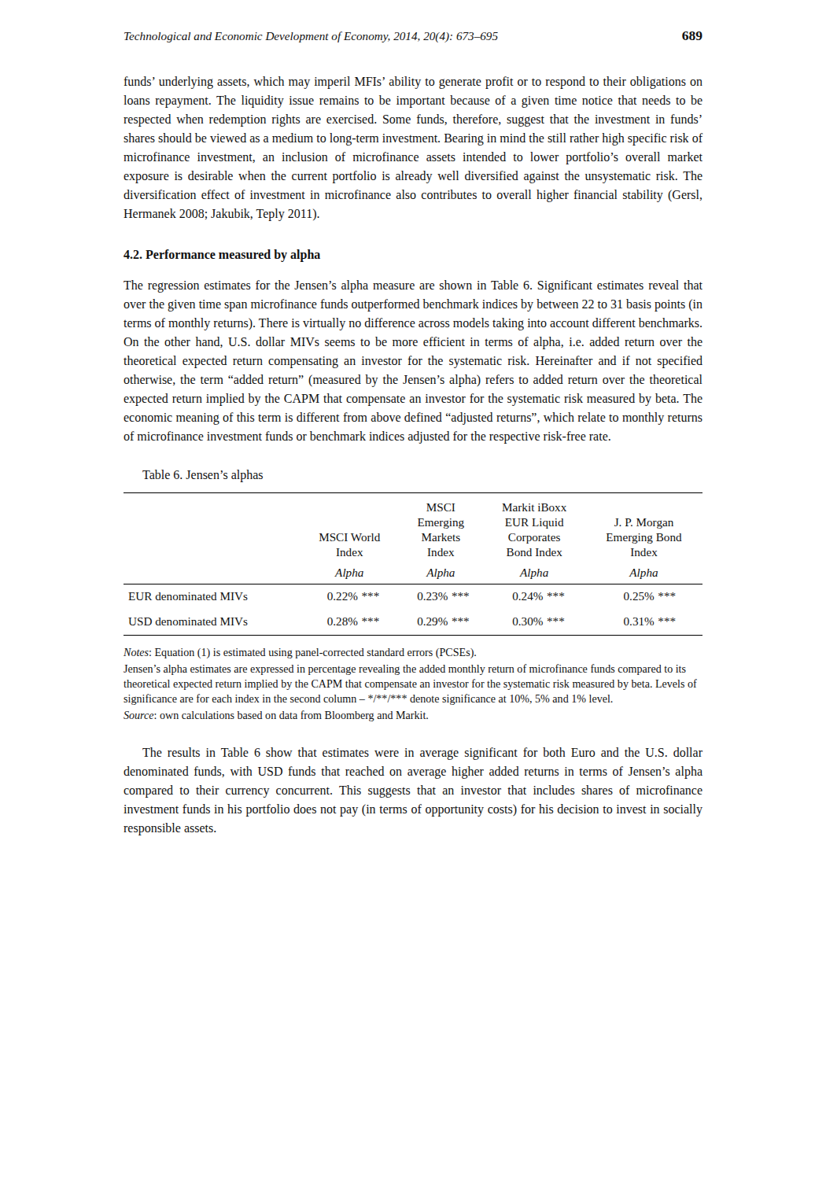Technological and Economic Development of Economy, 2014, 20(4): 673–695 689
funds’ underlying assets, which may imperil MFIs’ ability to generate profit or to respond to their obligations on loans repayment. The liquidity issue remains to be important because of a given time notice that needs to be respected when redemption rights are exercised. Some funds, therefore, suggest that the investment in funds’ shares should be viewed as a medium to long-term investment. Bearing in mind the still rather high specific risk of microfinance investment, an inclusion of microfinance assets intended to lower portfolio’s overall market exposure is desirable when the current portfolio is already well diversified against the unsystematic risk. The diversification effect of investment in microfinance also contributes to overall higher financial stability (Gersl, Hermanek 2008; Jakubik, Teply 2011).
4.2. Performance measured by alpha
The regression estimates for the Jensen’s alpha measure are shown in Table 6. Significant estimates reveal that over the given time span microfinance funds outperformed benchmark indices by between 22 to 31 basis points (in terms of monthly returns). There is virtually no difference across models taking into account different benchmarks. On the other hand, U.S. dollar MIVs seems to be more efficient in terms of alpha, i.e. added return over the theoretical expected return compensating an investor for the systematic risk. Hereinafter and if not specified otherwise, the term “added return” (measured by the Jensen’s alpha) refers to added return over the theoretical expected return implied by the CAPM that compensate an investor for the systematic risk measured by beta. The economic meaning of this term is different from above defined “adjusted returns”, which relate to monthly returns of microfinance investment funds or benchmark indices adjusted for the respective risk-free rate.
Table 6. Jensen’s alphas
| | MSCI World Index | MSCI Emerging Markets Index | Markit iBoxx EUR Liquid Corporates Bond Index | J. P. Morgan Emerging Bond Index |
| --- | --- | --- | --- | --- |
| | Alpha | Alpha | Alpha | Alpha |
| EUR denominated MIVs | 0.22% | *** | 0.23% | *** | 0.24% | *** | 0.25% | *** |
| USD denominated MIVs | 0.28% | *** | 0.29% | *** | 0.30% | *** | 0.31% | *** |
Notes: Equation (1) is estimated using panel-corrected standard errors (PCSEs).
Jensen’s alpha estimates are expressed in percentage revealing the added monthly return of microfinance funds compared to its theoretical expected return implied by the CAPM that compensate an investor for the systematic risk measured by beta. Levels of significance are for each index in the second column – */**/*** denote significance at 10%, 5% and 1% level.
Source: own calculations based on data from Bloomberg and Markit.
The results in Table 6 show that estimates were in average significant for both Euro and the U.S. dollar denominated funds, with USD funds that reached on average higher added returns in terms of Jensen’s alpha compared to their currency concurrent. This suggests that an investor that includes shares of microfinance investment funds in his portfolio does not pay (in terms of opportunity costs) for his decision to invest in socially responsible assets.